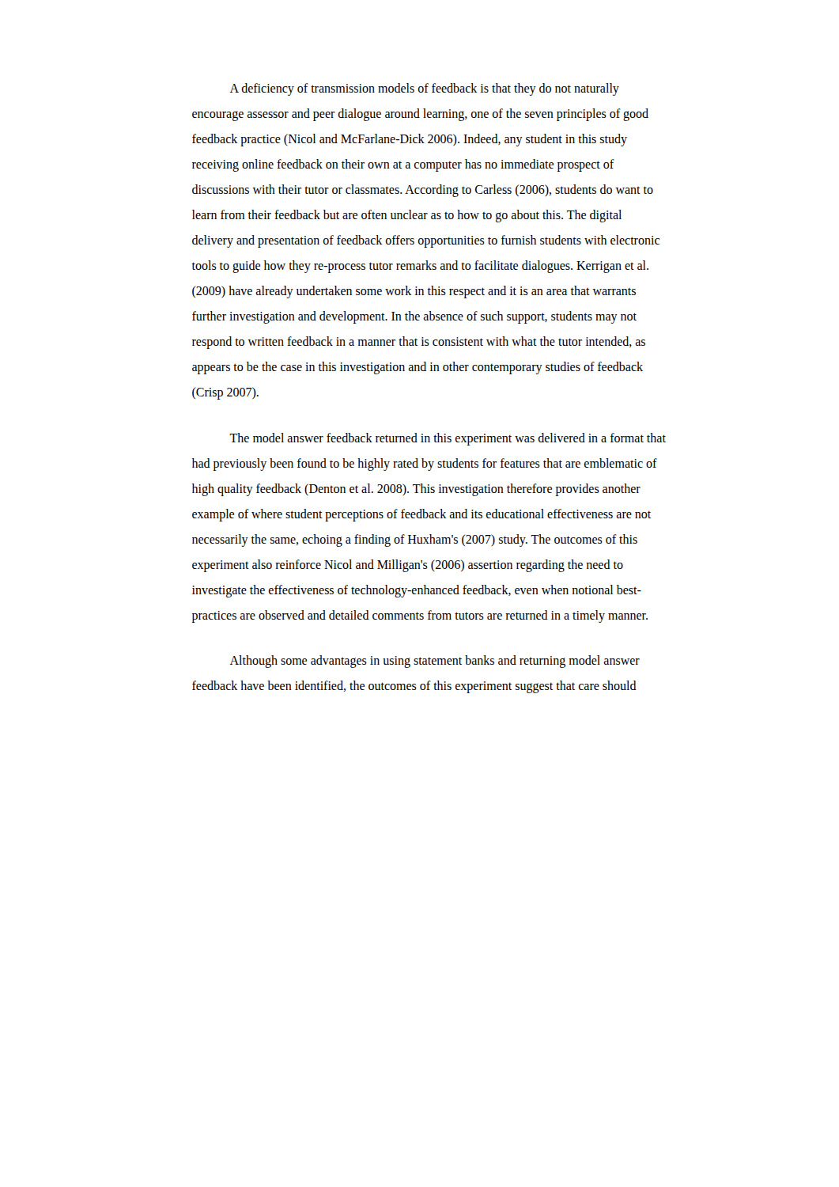A deficiency of transmission models of feedback is that they do not naturally encourage assessor and peer dialogue around learning, one of the seven principles of good feedback practice (Nicol and McFarlane-Dick 2006). Indeed, any student in this study receiving online feedback on their own at a computer has no immediate prospect of discussions with their tutor or classmates. According to Carless (2006), students do want to learn from their feedback but are often unclear as to how to go about this. The digital delivery and presentation of feedback offers opportunities to furnish students with electronic tools to guide how they re-process tutor remarks and to facilitate dialogues. Kerrigan et al. (2009) have already undertaken some work in this respect and it is an area that warrants further investigation and development. In the absence of such support, students may not respond to written feedback in a manner that is consistent with what the tutor intended, as appears to be the case in this investigation and in other contemporary studies of feedback (Crisp 2007).
The model answer feedback returned in this experiment was delivered in a format that had previously been found to be highly rated by students for features that are emblematic of high quality feedback (Denton et al. 2008). This investigation therefore provides another example of where student perceptions of feedback and its educational effectiveness are not necessarily the same, echoing a finding of Huxham's (2007) study. The outcomes of this experiment also reinforce Nicol and Milligan's (2006) assertion regarding the need to investigate the effectiveness of technology-enhanced feedback, even when notional best-practices are observed and detailed comments from tutors are returned in a timely manner.
Although some advantages in using statement banks and returning model answer feedback have been identified, the outcomes of this experiment suggest that care should